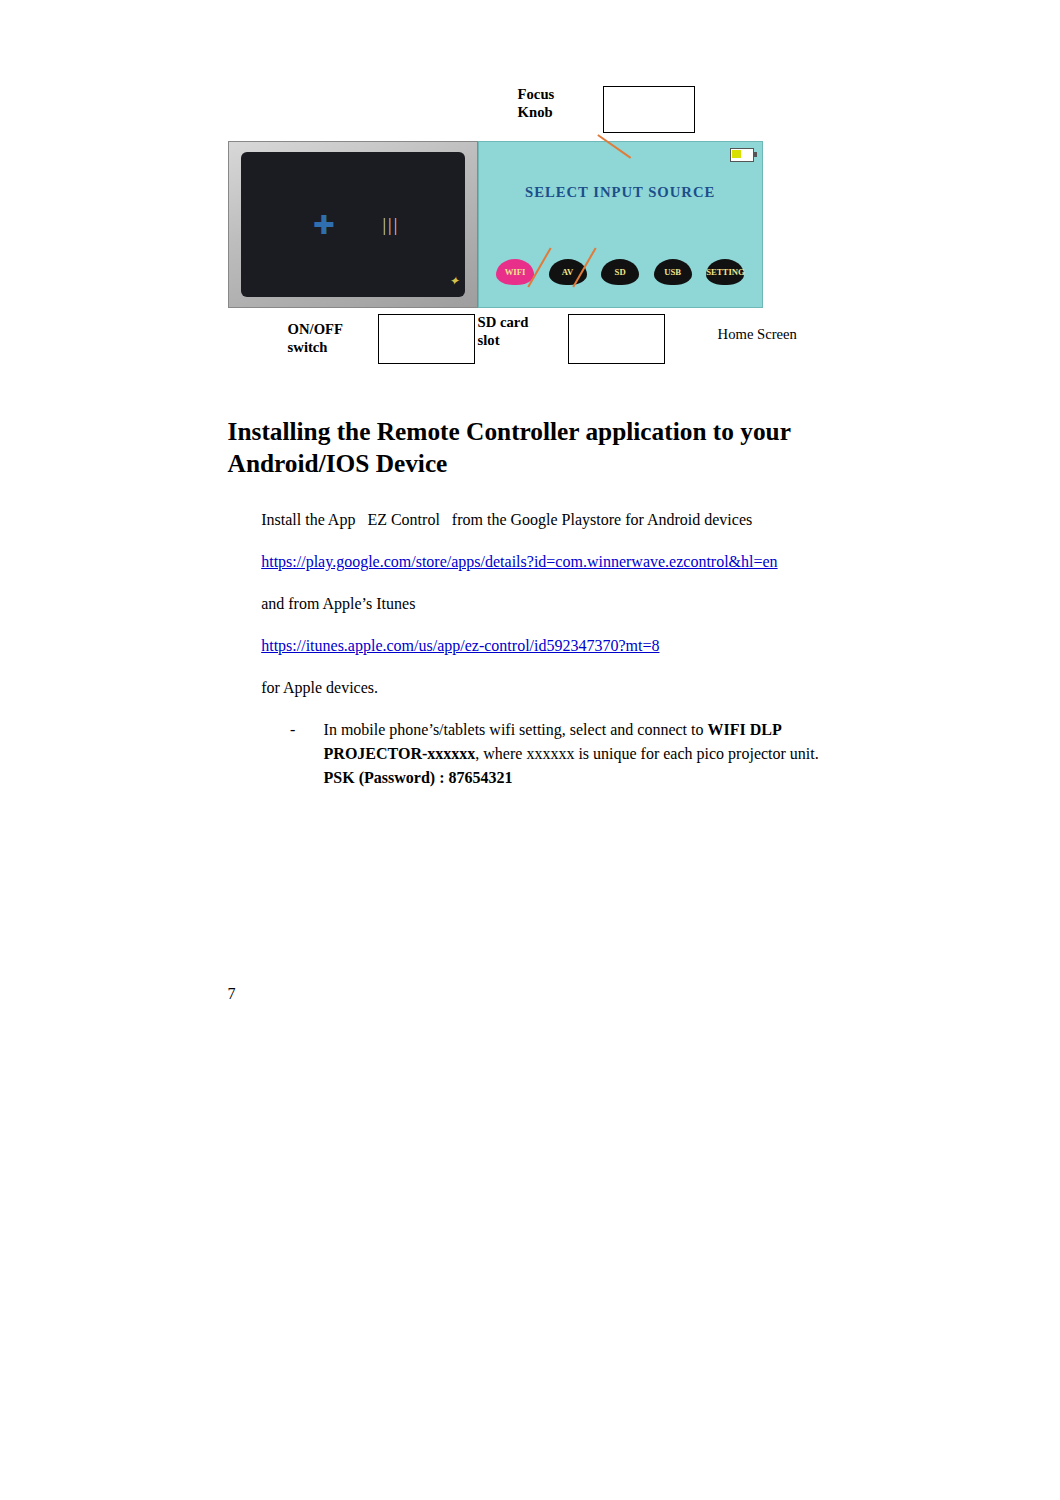Focus
Knob
✚
|||
✦
SELECT INPUT SOURCE
WIFI
AV
SD
USB
SETTING
ON/OFF
switch
SD card
slot
Home Screen
Installing the Remote Controller application to your Android/IOS Device
Install the App EZ Control from the Google Playstore for Android devices
https://play.google.com/store/apps/details?id=com.winnerwave.ezcontrol&hl=en
and from Apple’s Itunes
https://itunes.apple.com/us/app/ez-control/id592347370?mt=8
for Apple devices.
In mobile phone’s/tablets wifi setting, select and connect to WIFI DLP PROJECTOR-xxxxxx, where xxxxxx is unique for each pico projector unit. PSK (Password) : 87654321
7